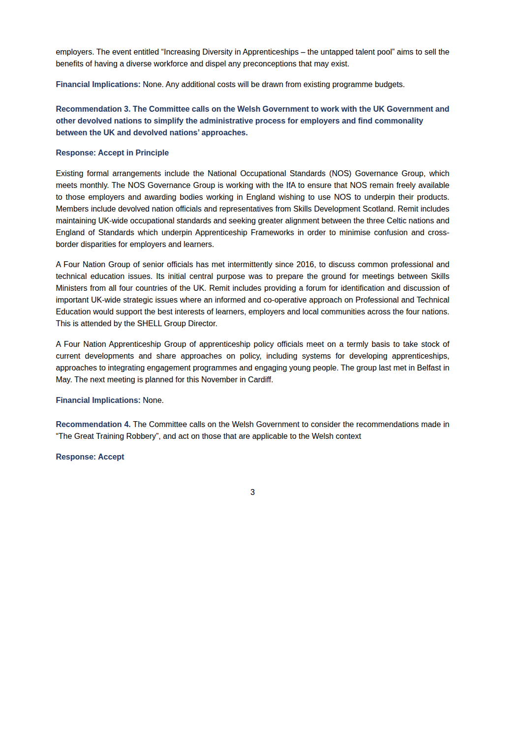employers. The event entitled “Increasing Diversity in Apprenticeships – the untapped talent pool” aims to sell the benefits of having a diverse workforce and dispel any preconceptions that may exist.
Financial Implications: None. Any additional costs will be drawn from existing programme budgets.
Recommendation 3. The Committee calls on the Welsh Government to work with the UK Government and other devolved nations to simplify the administrative process for employers and find commonality between the UK and devolved nations’ approaches.
Response: Accept in Principle
Existing formal arrangements include the National Occupational Standards (NOS) Governance Group, which meets monthly. The NOS Governance Group is working with the IfA to ensure that NOS remain freely available to those employers and awarding bodies working in England wishing to use NOS to underpin their products. Members include devolved nation officials and representatives from Skills Development Scotland. Remit includes maintaining UK-wide occupational standards and seeking greater alignment between the three Celtic nations and England of Standards which underpin Apprenticeship Frameworks in order to minimise confusion and cross-border disparities for employers and learners.
A Four Nation Group of senior officials has met intermittently since 2016, to discuss common professional and technical education issues. Its initial central purpose was to prepare the ground for meetings between Skills Ministers from all four countries of the UK. Remit includes providing a forum for identification and discussion of important UK-wide strategic issues where an informed and co-operative approach on Professional and Technical Education would support the best interests of learners, employers and local communities across the four nations. This is attended by the SHELL Group Director.
A Four Nation Apprenticeship Group of apprenticeship policy officials meet on a termly basis to take stock of current developments and share approaches on policy, including systems for developing apprenticeships, approaches to integrating engagement programmes and engaging young people. The group last met in Belfast in May. The next meeting is planned for this November in Cardiff.
Financial Implications: None.
Recommendation 4. The Committee calls on the Welsh Government to consider the recommendations made in “The Great Training Robbery”, and act on those that are applicable to the Welsh context
Response: Accept
3